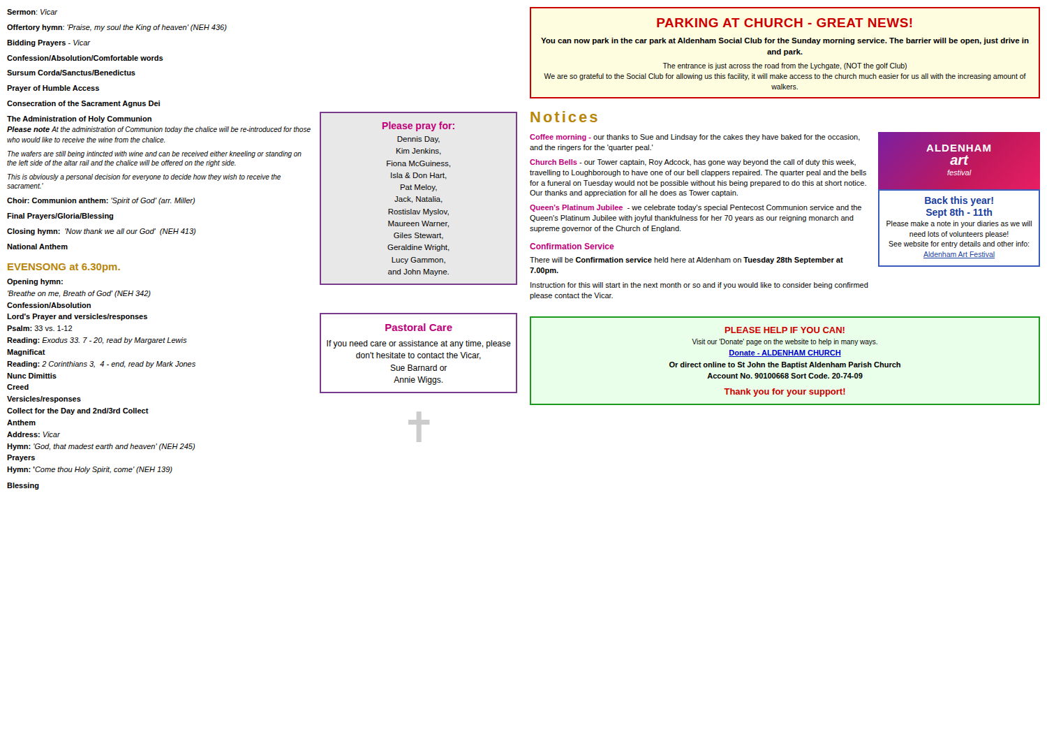Sermon: Vicar
Offertory hymn: 'Praise, my soul the King of heaven' (NEH 436)
Bidding Prayers - Vicar
Confession/Absolution/Comfortable words
Sursum Corda/Sanctus/Benedictus
Prayer of Humble Access
Consecration of the Sacrament Agnus Dei
The Administration of Holy Communion
Please note At the administration of Communion today the chalice will be re-introduced for those who would like to receive the wine from the chalice.
The wafers are still being intincted with wine and can be received either kneeling or standing on the left side of the altar rail and the chalice will be offered on the right side.
This is obviously a personal decision for everyone to decide how they wish to receive the sacrament.'
Choir: Communion anthem: 'Spirit of God' (arr. Miller)
Final Prayers/Gloria/Blessing
Closing hymn: 'Now thank we all our God' (NEH 413)
National Anthem
EVENSONG at 6.30pm.
Opening hymn:
'Breathe on me, Breath of God' (NEH 342)
Confession/Absolution
Lord's Prayer and versicles/responses
Psalm: 33 vs. 1-12
Reading: Exodus 33. 7 - 20, read by Margaret Lewis
Magnificat
Reading: 2 Corinthians 3, 4 - end, read by Mark Jones
Nunc Dimittis
Creed
Versicles/responses
Collect for the Day and 2nd/3rd Collect
Anthem
Address: Vicar
Hymn: 'God, that madest earth and heaven' (NEH 245)
Prayers
Hymn: 'Come thou Holy Spirit, come' (NEH 139)
Blessing
Please pray for:
Dennis Day,
Kim Jenkins,
Fiona McGuiness,
Isla & Don Hart,
Pat Meloy,
Jack, Natalia,
Rostislav Myslov,
Maureen Warner,
Giles Stewart,
Geraldine Wright,
Lucy Gammon,
and John Mayne.
Pastoral Care
If you need care or assistance at any time, please don't hesitate to contact the Vicar,
Sue Barnard or
Annie Wiggs.
✝
PARKING AT CHURCH - GREAT NEWS!
You can now park in the car park at Aldenham Social Club for the Sunday morning service. The barrier will be open, just drive in and park.
The entrance is just across the road from the Lychgate, (NOT the golf Club)
We are so grateful to the Social Club for allowing us this facility, it will make access to the church much easier for us all with the increasing amount of walkers.
Notices
Coffee morning - our thanks to Sue and Lindsay for the cakes they have baked for the occasion, and the ringers for the 'quarter peal.'
Church Bells - our Tower captain, Roy Adcock, has gone way beyond the call of duty this week, travelling to Loughborough to have one of our bell clappers repaired. The quarter peal and the bells for a funeral on Tuesday would not be possible without his being prepared to do this at short notice. Our thanks and appreciation for all he does as Tower captain.
Queen's Platinum Jubilee - we celebrate today's special Pentecost Communion service and the Queen's Platinum Jubilee with joyful thankfulness for her 70 years as our reigning monarch and supreme governor of the Church of England.
Confirmation Service
There will be Confirmation service held here at Aldenham on Tuesday 28th September at 7.00pm.
Instruction for this will start in the next month or so and if you would like to consider being confirmed please contact the Vicar.
ALDENHAM
art
festival
Back this year!
Sept 8th - 11th
Please make a note in your diaries as we will need lots of volunteers please!
See website for entry details and other info:
Aldenham Art Festival
PLEASE HELP IF YOU CAN!
Visit our 'Donate' page on the website to help in many ways.
Donate - ALDENHAM CHURCH
Or direct online to St John the Baptist Aldenham Parish Church
Account No. 90100668 Sort Code. 20-74-09
Thank you for your support!